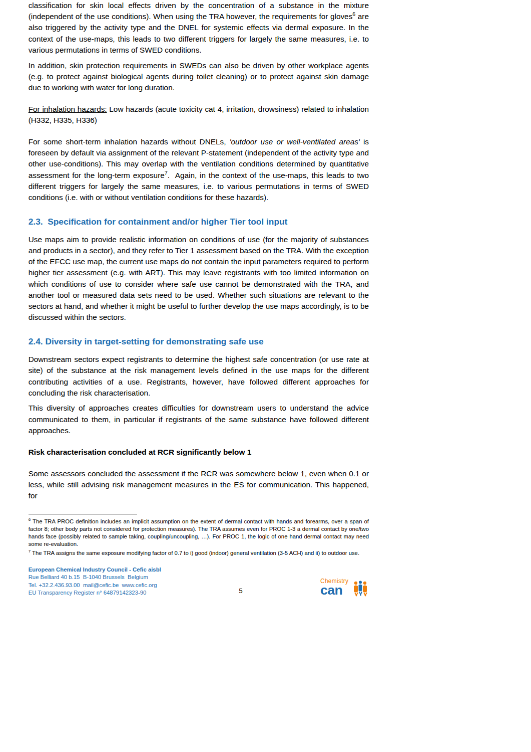classification for skin local effects driven by the concentration of a substance in the mixture (independent of the use conditions). When using the TRA however, the requirements for gloves6 are also triggered by the activity type and the DNEL for systemic effects via dermal exposure. In the context of the use-maps, this leads to two different triggers for largely the same measures, i.e. to various permutations in terms of SWED conditions.
In addition, skin protection requirements in SWEDs can also be driven by other workplace agents (e.g. to protect against biological agents during toilet cleaning) or to protect against skin damage due to working with water for long duration.
For inhalation hazards: Low hazards (acute toxicity cat 4, irritation, drowsiness) related to inhalation (H332, H335, H336)
For some short-term inhalation hazards without DNELs, 'outdoor use or well-ventilated areas' is foreseen by default via assignment of the relevant P-statement (independent of the activity type and other use-conditions). This may overlap with the ventilation conditions determined by quantitative assessment for the long-term exposure7. Again, in the context of the use-maps, this leads to two different triggers for largely the same measures, i.e. to various permutations in terms of SWED conditions (i.e. with or without ventilation conditions for these hazards).
2.3. Specification for containment and/or higher Tier tool input
Use maps aim to provide realistic information on conditions of use (for the majority of substances and products in a sector), and they refer to Tier 1 assessment based on the TRA. With the exception of the EFCC use map, the current use maps do not contain the input parameters required to perform higher tier assessment (e.g. with ART). This may leave registrants with too limited information on which conditions of use to consider where safe use cannot be demonstrated with the TRA, and another tool or measured data sets need to be used. Whether such situations are relevant to the sectors at hand, and whether it might be useful to further develop the use maps accordingly, is to be discussed within the sectors.
2.4. Diversity in target-setting for demonstrating safe use
Downstream sectors expect registrants to determine the highest safe concentration (or use rate at site) of the substance at the risk management levels defined in the use maps for the different contributing activities of a use. Registrants, however, have followed different approaches for concluding the risk characterisation.
This diversity of approaches creates difficulties for downstream users to understand the advice communicated to them, in particular if registrants of the same substance have followed different approaches.
Risk characterisation concluded at RCR significantly below 1
Some assessors concluded the assessment if the RCR was somewhere below 1, even when 0.1 or less, while still advising risk management measures in the ES for communication. This happened, for
6 The TRA PROC definition includes an implicit assumption on the extent of dermal contact with hands and forearms, over a span of factor 8; other body parts not considered for protection measures). The TRA assumes even for PROC 1-3 a dermal contact by one/two hands face (possibly related to sample taking, coupling/uncoupling, …). For PROC 1, the logic of one hand dermal contact may need some re-evaluation.
7 The TRA assigns the same exposure modifying factor of 0.7 to i) good (indoor) general ventilation (3-5 ACH) and ii) to outdoor use.
European Chemical Industry Council - Cefic aisbl
Rue Belliard 40 b.15 B-1040 Brussels Belgium
Tel. +32.2.436.93.00 mail@cefic.be www.cefic.org
EU Transparency Register n° 64879142323-90
5
Chemistry
can